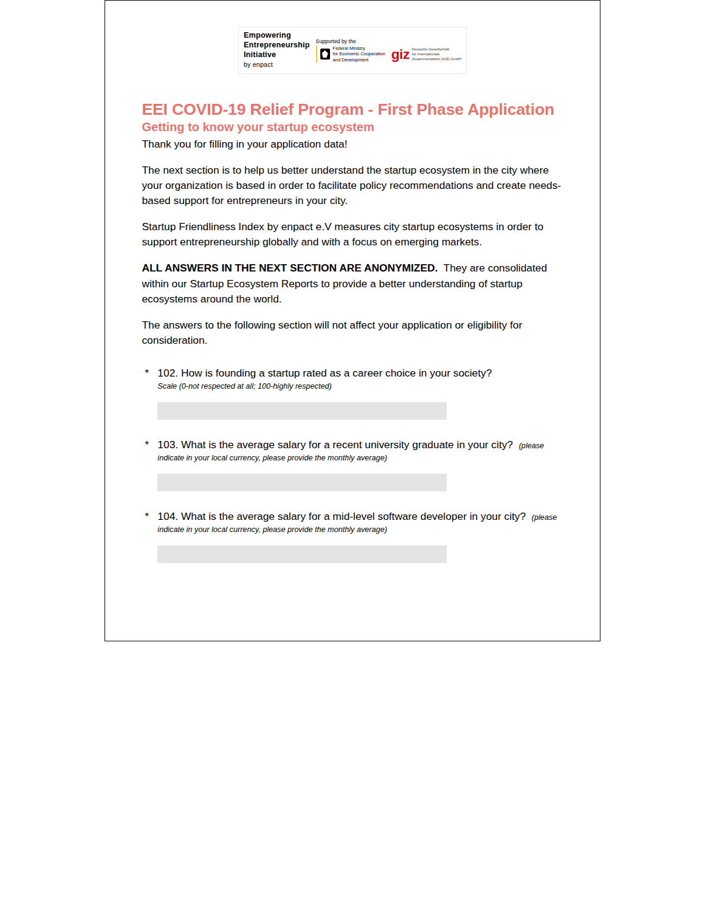Empowering
Entrepreneurship
Initiative
by enpact
Supported by the
Federal Ministry
for Economic Cooperation
and Development
giz
Deutsche Gesellschaft
für Internationale
Zusammenarbeit (GIZ) GmbH
EEI COVID-19 Relief Program - First Phase Application
Getting to know your startup ecosystem
Thank you for filling in your application data!
The next section is to help us better understand the startup ecosystem in the city where your organization is based in order to facilitate policy recommendations and create needs-based support for entrepreneurs in your city.
Startup Friendliness Index by enpact e.V measures city startup ecosystems in order to support entrepreneurship globally and with a focus on emerging markets.
ALL ANSWERS IN THE NEXT SECTION ARE ANONYMIZED. They are consolidated within our Startup Ecosystem Reports to provide a better understanding of startup ecosystems around the world.
The answers to the following section will not affect your application or eligibility for consideration.
*102. How is founding a startup rated as a career choice in your society?
Scale (0-not respected at all; 100-highly respected)
*103. What is the average salary for a recent university graduate in your city? (please
indicate in your local currency, please provide the monthly average)
*104. What is the average salary for a mid-level software developer in your city? (please
indicate in your local currency, please provide the monthly average)